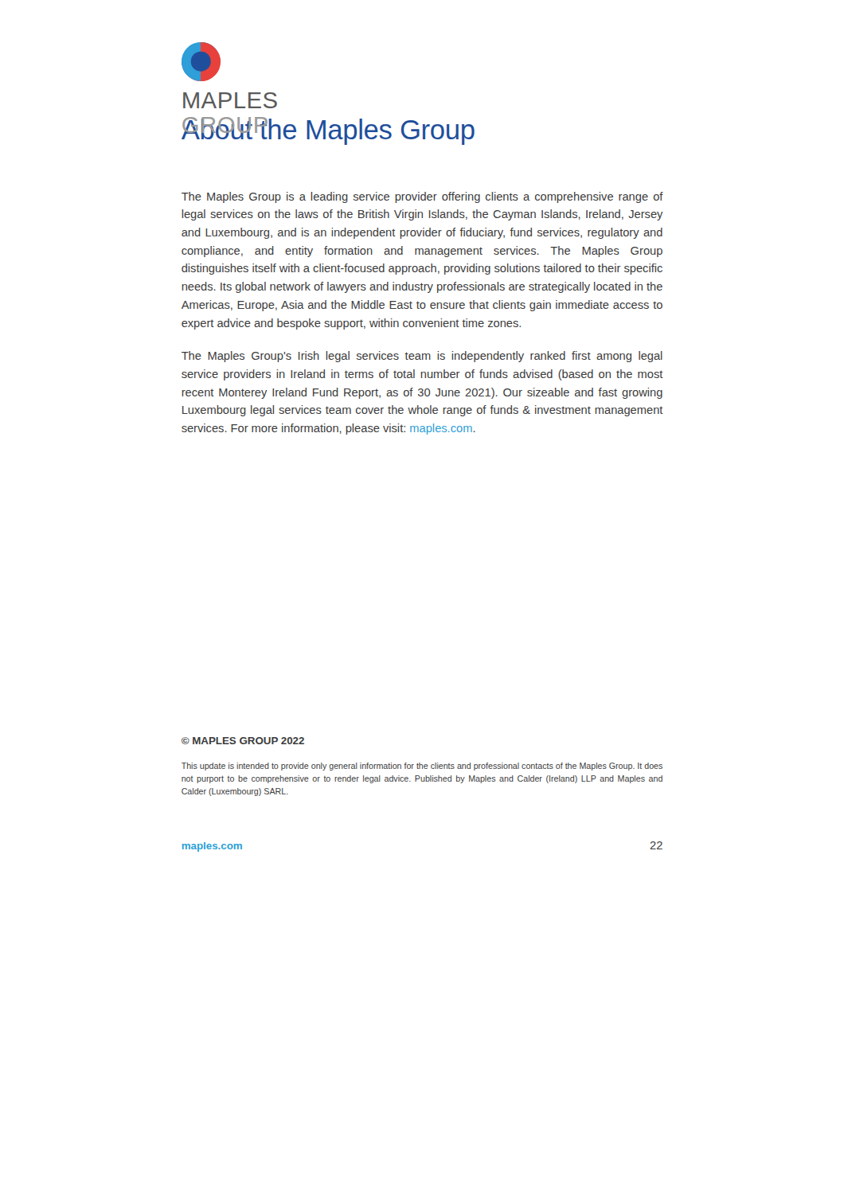MAPLES GROUP
About the Maples Group
The Maples Group is a leading service provider offering clients a comprehensive range of legal services on the laws of the British Virgin Islands, the Cayman Islands, Ireland, Jersey and Luxembourg, and is an independent provider of fiduciary, fund services, regulatory and compliance, and entity formation and management services. The Maples Group distinguishes itself with a client-focused approach, providing solutions tailored to their specific needs. Its global network of lawyers and industry professionals are strategically located in the Americas, Europe, Asia and the Middle East to ensure that clients gain immediate access to expert advice and bespoke support, within convenient time zones.
The Maples Group's Irish legal services team is independently ranked first among legal service providers in Ireland in terms of total number of funds advised (based on the most recent Monterey Ireland Fund Report, as of 30 June 2021). Our sizeable and fast growing Luxembourg legal services team cover the whole range of funds & investment management services. For more information, please visit: maples.com.
© MAPLES GROUP 2022
This update is intended to provide only general information for the clients and professional contacts of the Maples Group. It does not purport to be comprehensive or to render legal advice. Published by Maples and Calder (Ireland) LLP and Maples and Calder (Luxembourg) SARL.
maples.com 22